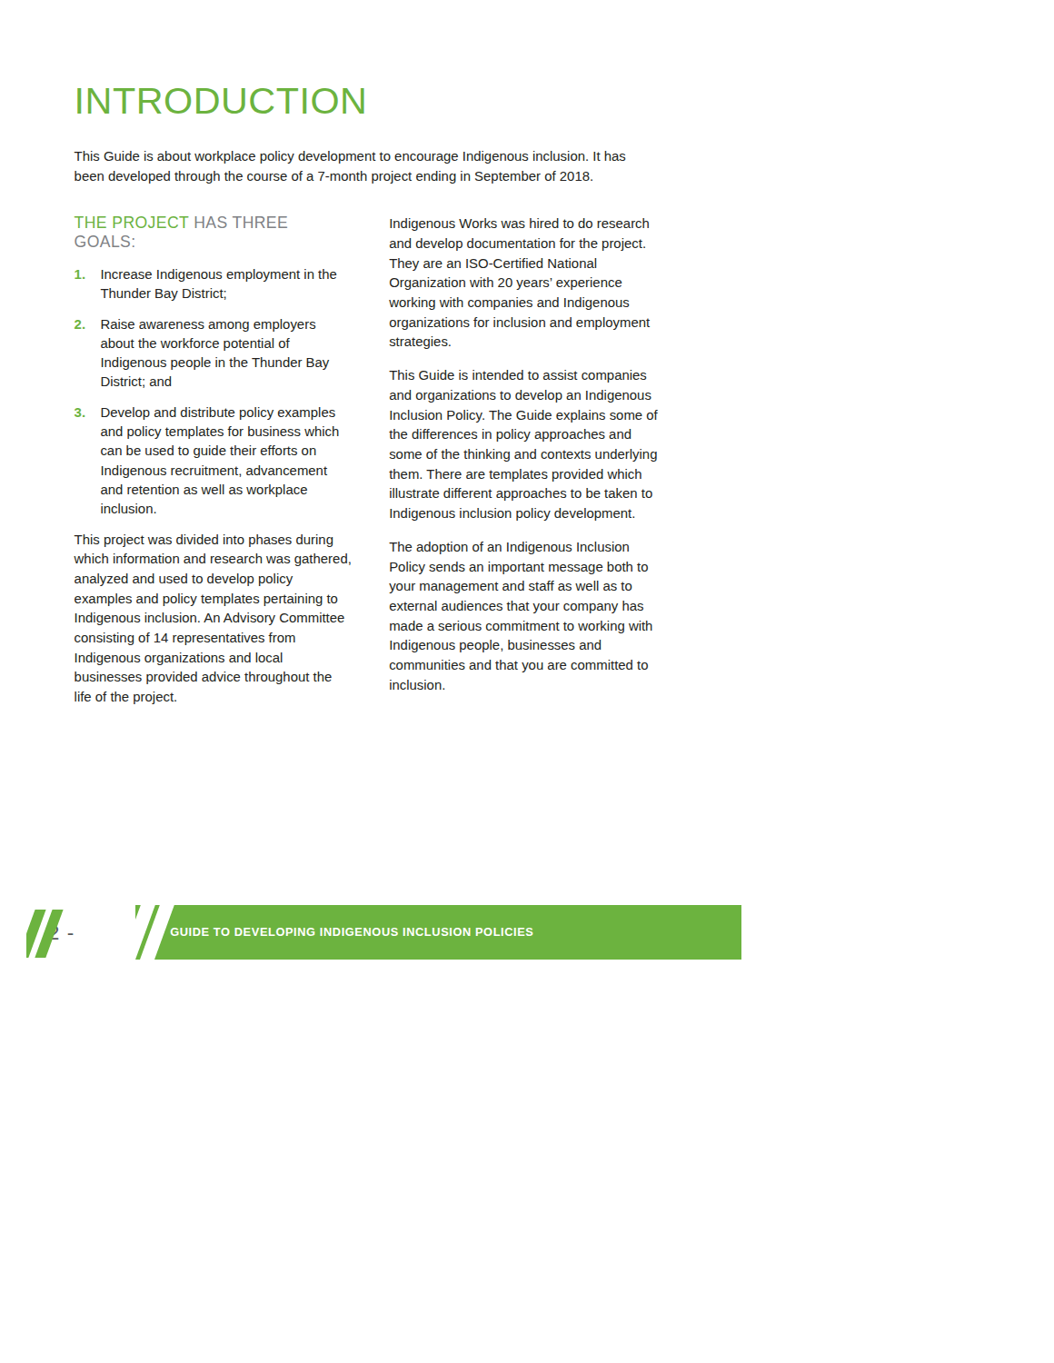INTRODUCTION
This Guide is about workplace policy development to encourage Indigenous inclusion. It has been developed through the course of a 7-month project ending in September of 2018.
THE PROJECT HAS THREE GOALS:
Increase Indigenous employment in the Thunder Bay District;
Raise awareness among employers about the workforce potential of Indigenous people in the Thunder Bay District; and
Develop and distribute policy examples and policy templates for business which can be used to guide their efforts on Indigenous recruitment, advancement and retention as well as workplace inclusion.
This project was divided into phases during which information and research was gathered, analyzed and used to develop policy examples and policy templates pertaining to Indigenous inclusion. An Advisory Committee consisting of 14 representatives from Indigenous organizations and local businesses provided advice throughout the life of the project.
Indigenous Works was hired to do research and develop documentation for the project. They are an ISO-Certified National Organization with 20 years’ experience working with companies and Indigenous organizations for inclusion and employment strategies.
This Guide is intended to assist companies and organizations to develop an Indigenous Inclusion Policy. The Guide explains some of the differences in policy approaches and some of the thinking and contexts underlying them. There are templates provided which illustrate different approaches to be taken to Indigenous inclusion policy development.
The adoption of an Indigenous Inclusion Policy sends an important message both to your management and staff as well as to external audiences that your company has made a serious commitment to working with Indigenous people, businesses and communities and that you are committed to inclusion.
2 -
GUIDE TO DEVELOPING INDIGENOUS INCLUSION POLICIES